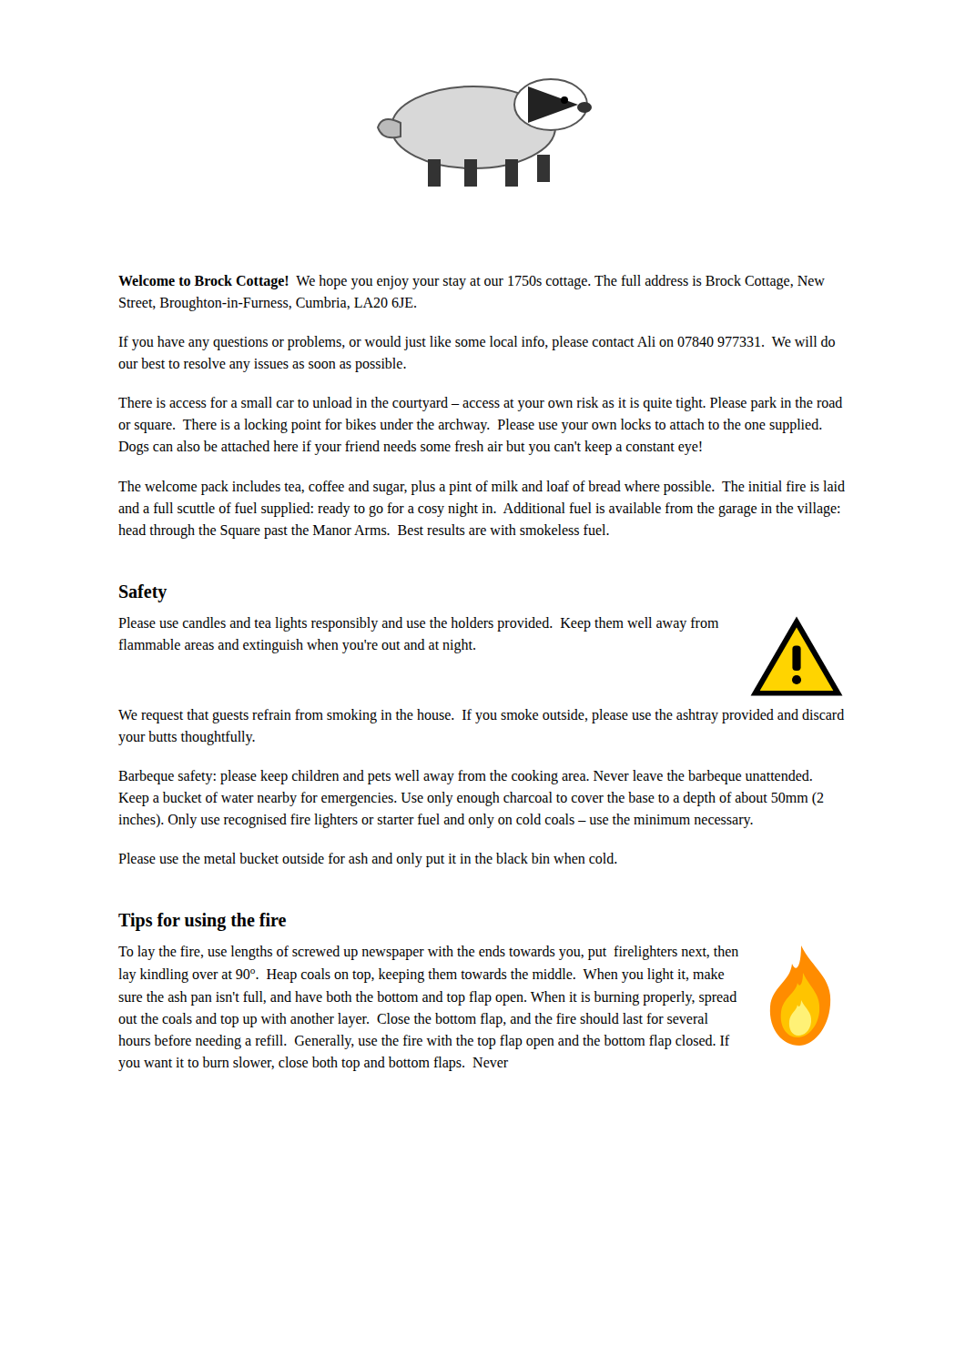Welcome to Brock Cottage! We hope you enjoy your stay at our 1750s cottage. The full address is Brock Cottage, New Street, Broughton-in-Furness, Cumbria, LA20 6JE.
If you have any questions or problems, or would just like some local info, please contact Ali on 07840 977331. We will do our best to resolve any issues as soon as possible.
There is access for a small car to unload in the courtyard – access at your own risk as it is quite tight. Please park in the road or square. There is a locking point for bikes under the archway. Please use your own locks to attach to the one supplied. Dogs can also be attached here if your friend needs some fresh air but you can't keep a constant eye!
The welcome pack includes tea, coffee and sugar, plus a pint of milk and loaf of bread where possible. The initial fire is laid and a full scuttle of fuel supplied: ready to go for a cosy night in. Additional fuel is available from the garage in the village: head through the Square past the Manor Arms. Best results are with smokeless fuel.
Safety
Please use candles and tea lights responsibly and use the holders provided. Keep them well away from flammable areas and extinguish when you're out and at night.
We request that guests refrain from smoking in the house. If you smoke outside, please use the ashtray provided and discard your butts thoughtfully.
Barbeque safety: please keep children and pets well away from the cooking area. Never leave the barbeque unattended. Keep a bucket of water nearby for emergencies. Use only enough charcoal to cover the base to a depth of about 50mm (2 inches). Only use recognised fire lighters or starter fuel and only on cold coals – use the minimum necessary.
Please use the metal bucket outside for ash and only put it in the black bin when cold.
Tips for using the fire
To lay the fire, use lengths of screwed up newspaper with the ends towards you, put firelighters next, then lay kindling over at 90o. Heap coals on top, keeping them towards the middle. When you light it, make sure the ash pan isn't full, and have both the bottom and top flap open. When it is burning properly, spread out the coals and top up with another layer. Close the bottom flap, and the fire should last for several hours before needing a refill. Generally, use the fire with the top flap open and the bottom flap closed. If you want it to burn slower, close both top and bottom flaps. Never